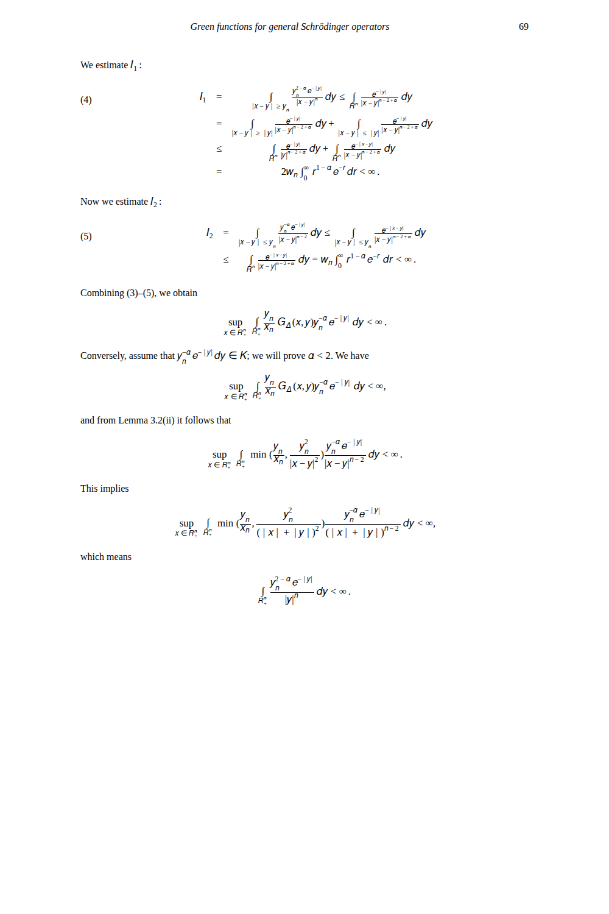Green functions for general Schrödinger operators 69
We estimate I1:
(4)
I1 = ∫ |x−y|≥yn yn2−αe−|y| |x−y|n dy ≤ ∫ Rn e−|y| |x−y|n−2+α dy = ∫ |x−y|≥|y| e−|y| |x−y|n−2+α dy + ∫ |x−y|≤|y| e−|y| |x−y|n−2+α dy ≤ ∫ Rn e−|y| |y|n−2+α dy + ∫ Rn e−|x−y| |x−y|n−2+α dy = 2wn ∫ 0 ∞ r1−α e−r dr <∞.
Now we estimate I2:
(5)
I2 = ∫ |x−y|≤yn yn−αe−|y| |x−y|n−2 dy ≤ ∫ |x−y|≤yn e−|x−y| |x−y|n−2+α dy ≤ ∫ Rn e−|x−y| |x−y|n−2+α dy = wn ∫ 0 ∞ r1−α e−r dr <∞.
Combining (3)–(5), we obtain
sup x∈R+n ∫ R+n yn xn GΔ (x,y) yn−α e−|y| dy <∞.
Conversely, assume that yn−αe−|y|dy∈K; we will prove α<2. We have
sup x∈R+n ∫ R+n yn xn GΔ (x,y) yn−α e−|y| dy <∞,
and from Lemma 3.2(ii) it follows that
sup x∈R+n ∫ R+n min ( yn xn , yn2 |x−y|2 ) yn−αe−|y| |x−y|n−2 dy <∞.
This implies
sup x∈R+n ∫ R+n min ( yn xn , yn2 (|x|+|y|)2 ) yn−αe−|y| (|x|+|y|)n−2 dy <∞,
which means
∫ R+n yn2−αe−|y| |y|n dy <∞.